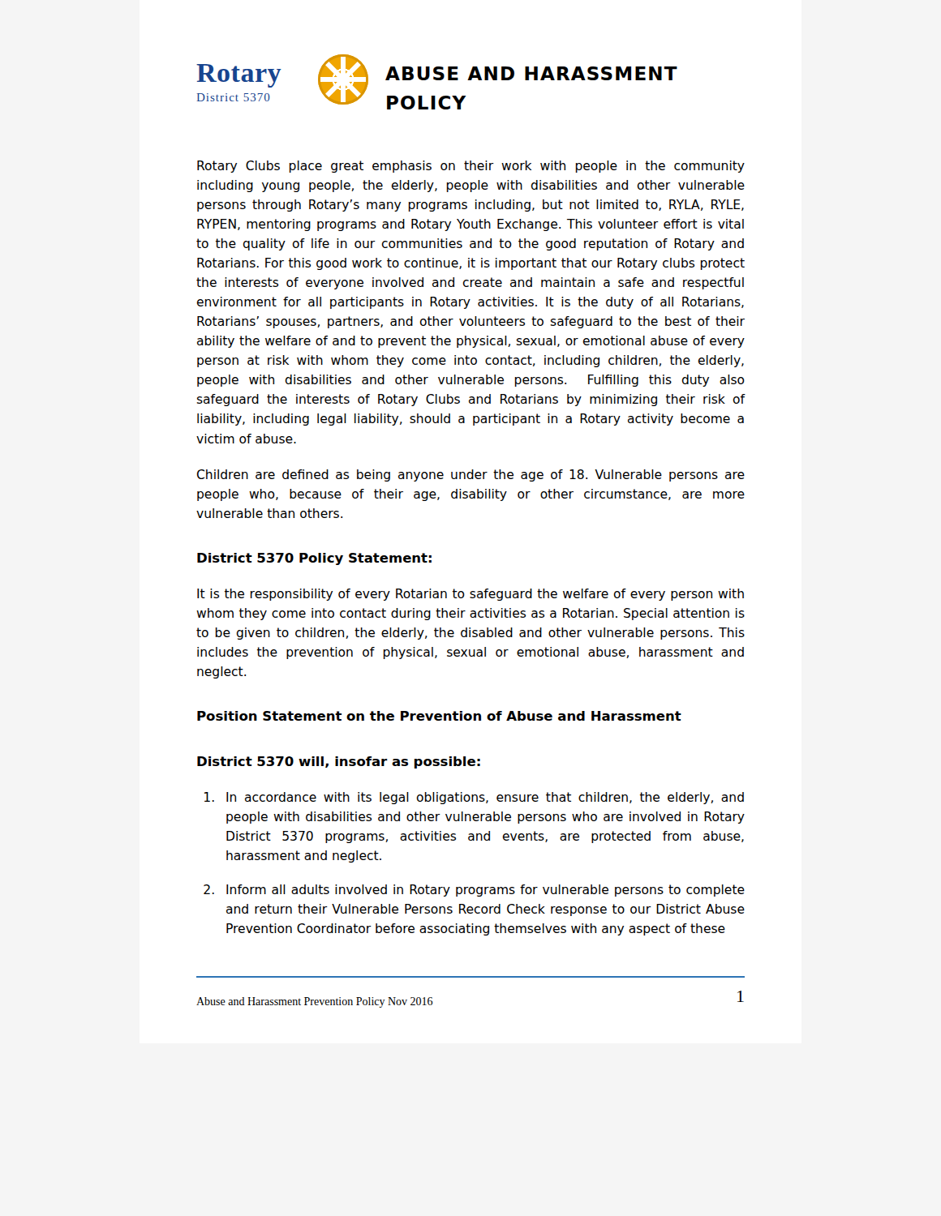Rotary
District 5370
ABUSE AND HARASSMENT POLICY
Rotary Clubs place great emphasis on their work with people in the community including young people, the elderly, people with disabilities and other vulnerable persons through Rotary’s many programs including, but not limited to, RYLA, RYLE, RYPEN, mentoring programs and Rotary Youth Exchange. This volunteer effort is vital to the quality of life in our communities and to the good reputation of Rotary and Rotarians. For this good work to continue, it is important that our Rotary clubs protect the interests of everyone involved and create and maintain a safe and respectful environment for all participants in Rotary activities. It is the duty of all Rotarians, Rotarians’ spouses, partners, and other volunteers to safeguard to the best of their ability the welfare of and to prevent the physical, sexual, or emotional abuse of every person at risk with whom they come into contact, including children, the elderly, people with disabilities and other vulnerable persons. Fulfilling this duty also safeguard the interests of Rotary Clubs and Rotarians by minimizing their risk of liability, including legal liability, should a participant in a Rotary activity become a victim of abuse.
Children are defined as being anyone under the age of 18. Vulnerable persons are people who, because of their age, disability or other circumstance, are more vulnerable than others.
District 5370 Policy Statement:
It is the responsibility of every Rotarian to safeguard the welfare of every person with whom they come into contact during their activities as a Rotarian. Special attention is to be given to children, the elderly, the disabled and other vulnerable persons. This includes the prevention of physical, sexual or emotional abuse, harassment and neglect.
Position Statement on the Prevention of Abuse and Harassment
District 5370 will, insofar as possible:
In accordance with its legal obligations, ensure that children, the elderly, and people with disabilities and other vulnerable persons who are involved in Rotary District 5370 programs, activities and events, are protected from abuse, harassment and neglect.
Inform all adults involved in Rotary programs for vulnerable persons to complete and return their Vulnerable Persons Record Check response to our District Abuse Prevention Coordinator before associating themselves with any aspect of these
Abuse and Harassment Prevention Policy Nov 2016 1